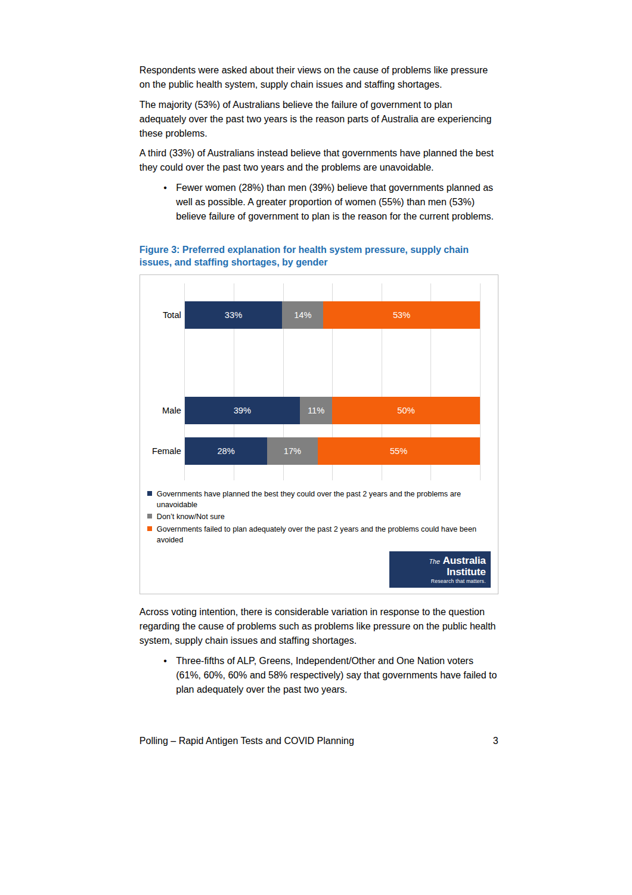Respondents were asked about their views on the cause of problems like pressure on the public health system, supply chain issues and staffing shortages.
The majority (53%) of Australians believe the failure of government to plan adequately over the past two years is the reason parts of Australia are experiencing these problems.
A third (33%) of Australians instead believe that governments have planned the best they could over the past two years and the problems are unavoidable.
Fewer women (28%) than men (39%) believe that governments planned as well as possible. A greater proportion of women (55%) than men (53%) believe failure of government to plan is the reason for the current problems.
Figure 3: Preferred explanation for health system pressure, supply chain issues, and staffing shortages, by gender
Total
33%
14%
53%
Male
39%
11%
50%
Female
28%
17%
55%
Governments have planned the best they could over the past 2 years and the problems are unavoidable
Don’t know/Not sure
Governments failed to plan adequately over the past 2 years and the problems could have been avoided
The Australia Institute
Research that matters.
Across voting intention, there is considerable variation in response to the question regarding the cause of problems such as problems like pressure on the public health system, supply chain issues and staffing shortages.
Three-fifths of ALP, Greens, Independent/Other and One Nation voters (61%, 60%, 60% and 58% respectively) say that governments have failed to plan adequately over the past two years.
Polling – Rapid Antigen Tests and COVID Planning
3